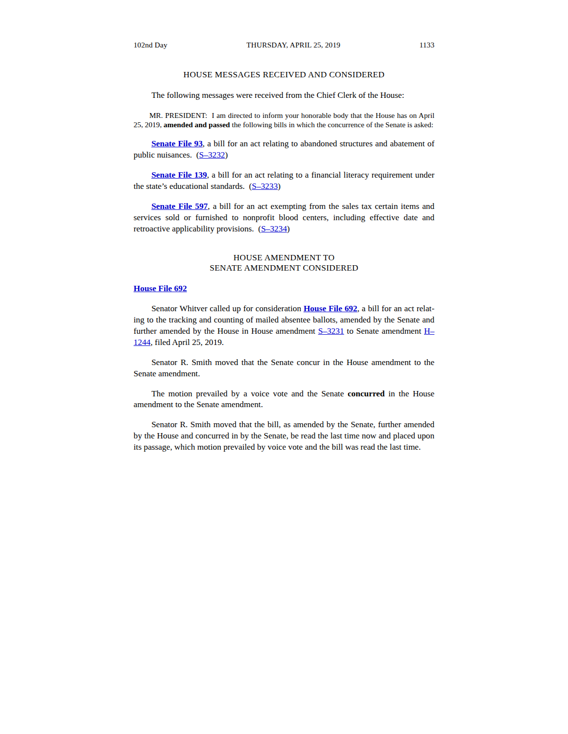102nd Day THURSDAY, APRIL 25, 2019 1133
HOUSE MESSAGES RECEIVED AND CONSIDERED
The following messages were received from the Chief Clerk of the House:
MR. PRESIDENT: I am directed to inform your honorable body that the House has on April 25, 2019, amended and passed the following bills in which the concurrence of the Senate is asked:
Senate File 93, a bill for an act relating to abandoned structures and abatement of public nuisances. (S–3232)
Senate File 139, a bill for an act relating to a financial literacy requirement under the state’s educational standards. (S–3233)
Senate File 597, a bill for an act exempting from the sales tax certain items and services sold or furnished to nonprofit blood centers, including effective date and retroactive applicability provisions. (S–3234)
HOUSE AMENDMENT TO
SENATE AMENDMENT CONSIDERED
House File 692
Senator Whitver called up for consideration House File 692, a bill for an act relating to the tracking and counting of mailed absentee ballots, amended by the Senate and further amended by the House in House amendment S–3231 to Senate amendment H–1244, filed April 25, 2019.
Senator R. Smith moved that the Senate concur in the House amendment to the Senate amendment.
The motion prevailed by a voice vote and the Senate concurred in the House amendment to the Senate amendment.
Senator R. Smith moved that the bill, as amended by the Senate, further amended by the House and concurred in by the Senate, be read the last time now and placed upon its passage, which motion prevailed by voice vote and the bill was read the last time.